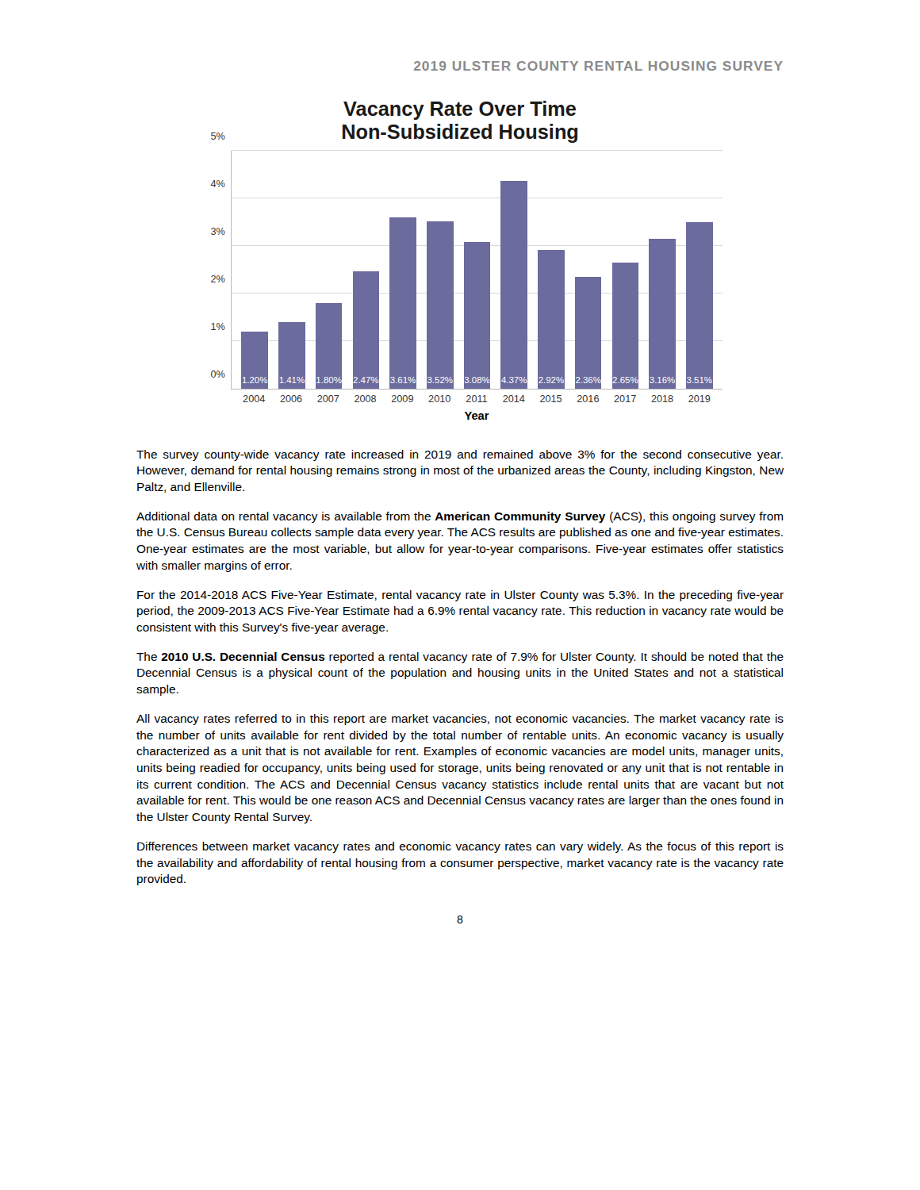2019 ULSTER COUNTY RENTAL HOUSING SURVEY
Vacancy Rate Over Time
Non-Subsidized Housing
5%
4%
3%
2%
1%
0%
1.20%
1.41%
1.80%
2.47%
3.61%
3.52%
3.08%
4.37%
2.92%
2.36%
2.65%
3.16%
3.51%
2004
2006
2007
2008
2009
2010
2011
2014
2015
2016
2017
2018
2019
Year
The survey county-wide vacancy rate increased in 2019 and remained above 3% for the second consecutive year. However, demand for rental housing remains strong in most of the urbanized areas the County, including Kingston, New Paltz, and Ellenville.
Additional data on rental vacancy is available from the American Community Survey (ACS), this ongoing survey from the U.S. Census Bureau collects sample data every year. The ACS results are published as one and five-year estimates. One-year estimates are the most variable, but allow for year-to-year comparisons. Five-year estimates offer statistics with smaller margins of error.
For the 2014-2018 ACS Five-Year Estimate, rental vacancy rate in Ulster County was 5.3%. In the preceding five-year period, the 2009-2013 ACS Five-Year Estimate had a 6.9% rental vacancy rate. This reduction in vacancy rate would be consistent with this Survey's five-year average.
The 2010 U.S. Decennial Census reported a rental vacancy rate of 7.9% for Ulster County. It should be noted that the Decennial Census is a physical count of the population and housing units in the United States and not a statistical sample.
All vacancy rates referred to in this report are market vacancies, not economic vacancies. The market vacancy rate is the number of units available for rent divided by the total number of rentable units. An economic vacancy is usually characterized as a unit that is not available for rent. Examples of economic vacancies are model units, manager units, units being readied for occupancy, units being used for storage, units being renovated or any unit that is not rentable in its current condition. The ACS and Decennial Census vacancy statistics include rental units that are vacant but not available for rent. This would be one reason ACS and Decennial Census vacancy rates are larger than the ones found in the Ulster County Rental Survey.
Differences between market vacancy rates and economic vacancy rates can vary widely. As the focus of this report is the availability and affordability of rental housing from a consumer perspective, market vacancy rate is the vacancy rate provided.
8